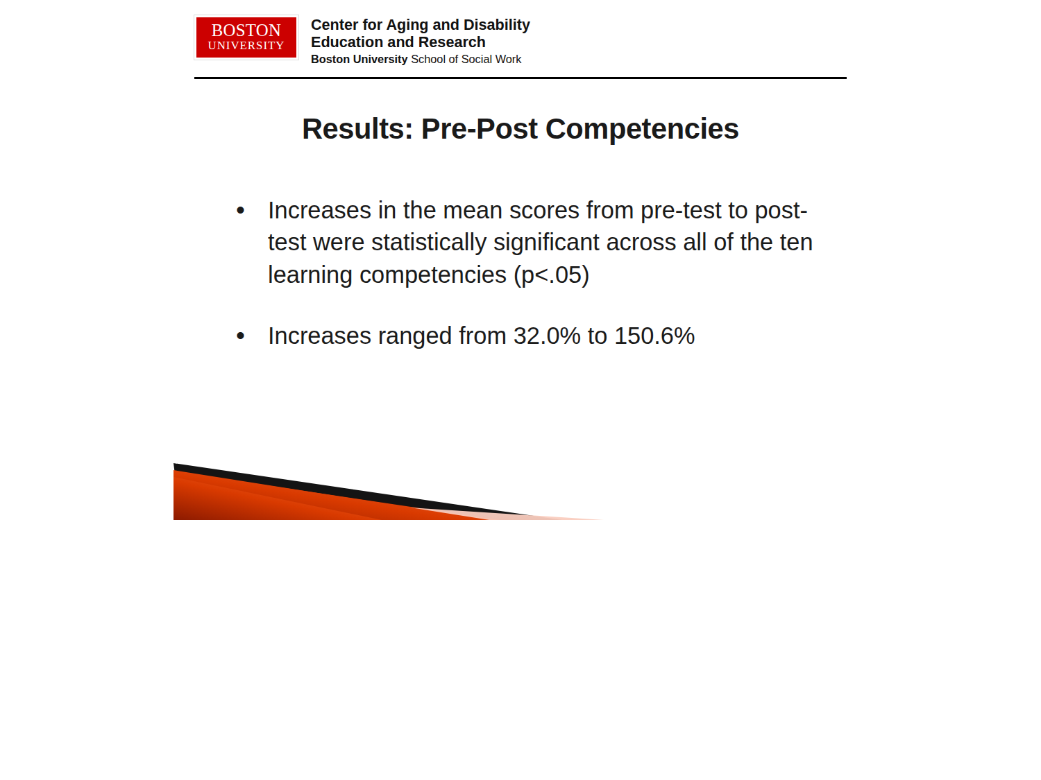BOSTON UNIVERSITY
Center for Aging and Disability
Education and Research
Boston University School of Social Work
Results: Pre-Post Competencies
Increases in the mean scores from pre-test to post-test were statistically significant across all of the ten learning competencies (p<.05)
Increases ranged from 32.0% to 150.6%